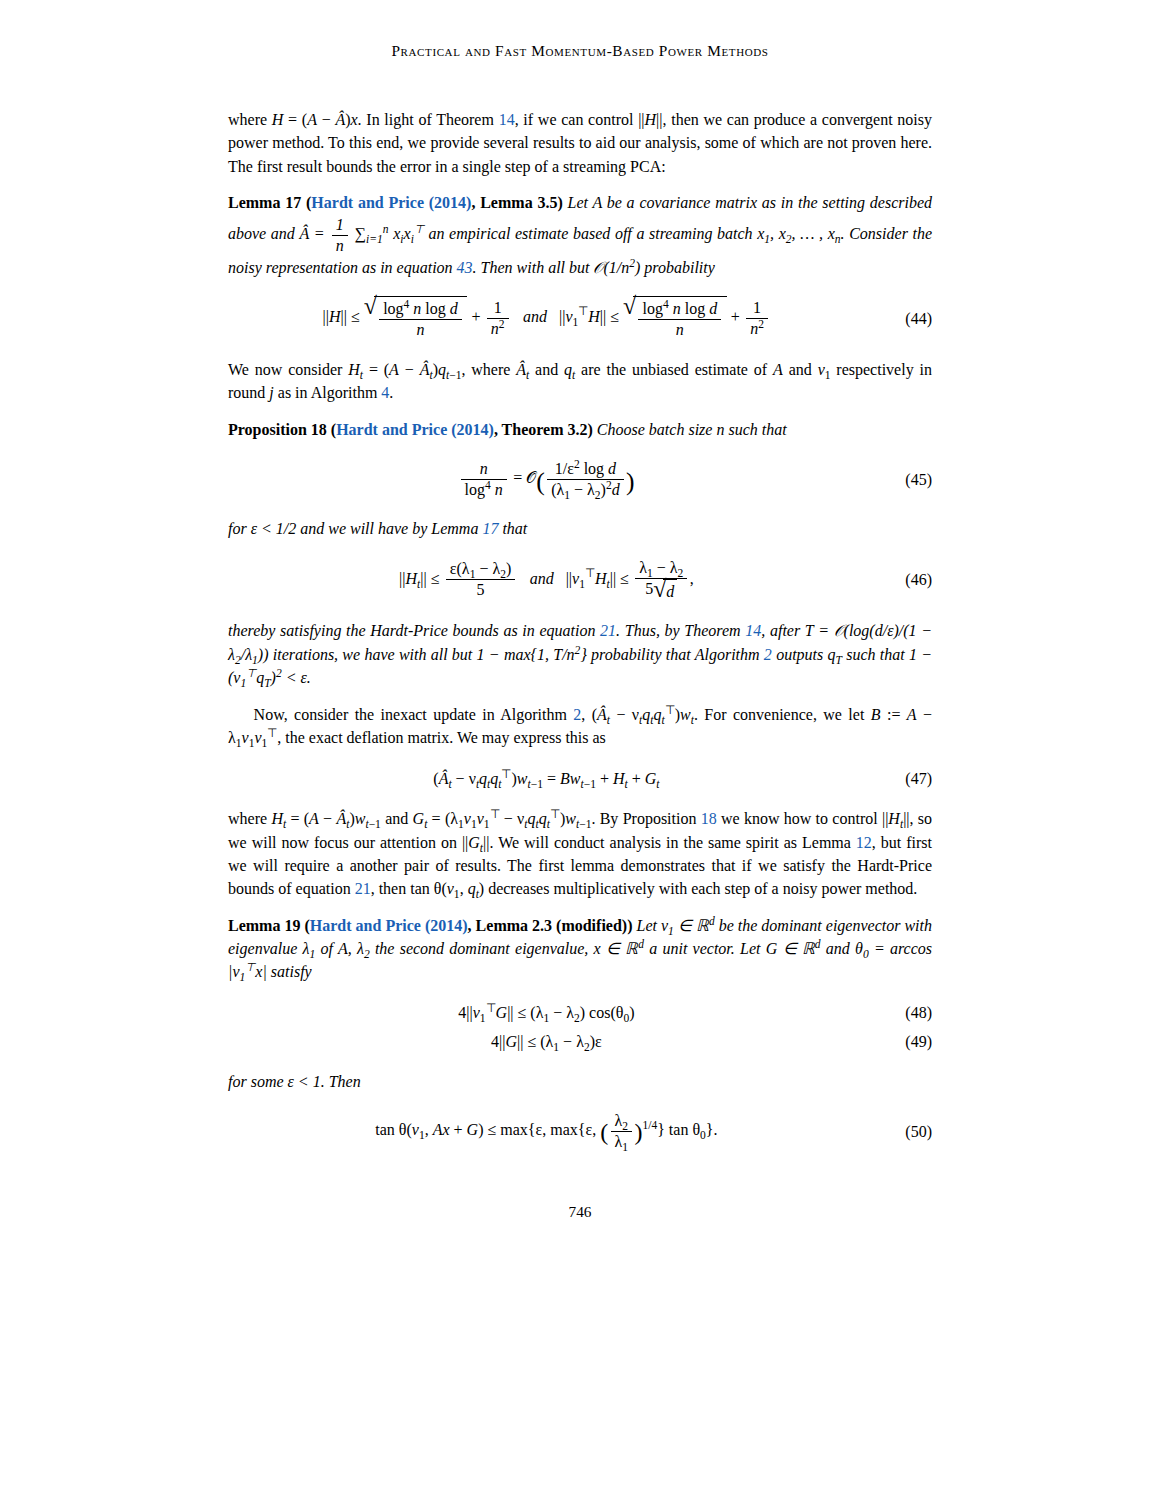Practical and Fast Momentum-Based Power Methods
where H = (A − Â)x. In light of Theorem 14, if we can control ||H||, then we can produce a convergent noisy power method. To this end, we provide several results to aid our analysis, some of which are not proven here. The first result bounds the error in a single step of a streaming PCA:
Lemma 17 (Hardt and Price (2014), Lemma 3.5) Let A be a covariance matrix as in the setting described above and Â = 1 n ∑i=1n xixi⊤ an empirical estimate based off a streaming batch x1, x2, … , xn. Consider the noisy representation as in equation 43. Then with all but 𝒪(1/n2) probability
||H|| ≤ log4 n log d n + 1 n2 and ||v1⊤H|| ≤ log4 n log d n + 1 n2
(44)
We now consider Ht = (A − Ât)qt−1, where Ât and qt are the unbiased estimate of A and v1 respectively in round j as in Algorithm 4.
Proposition 18 (Hardt and Price (2014), Theorem 3.2) Choose batch size n such that
nlog4 n = 𝒪(1/ε2 log d(λ1 − λ2)2d)
(45)
for ε < 1/2 and we will have by Lemma 17 that
||Ht|| ≤ ε(λ1 − λ2) 5 and ||v1⊤Ht|| ≤ λ1 − λ25d,
(46)
thereby satisfying the Hardt-Price bounds as in equation 21. Thus, by Theorem 14, after T = 𝒪(log(d/ε)/(1 − λ2/λ1)) iterations, we have with all but 1 − max{1, T/n2} probability that Algorithm 2 outputs qT such that 1 − (v1⊤qT)2 < ε.
Now, consider the inexact update in Algorithm 2, (Ât − νtqtqt⊤)wt. For convenience, we let B := A − λ1v1v1⊤, the exact deflation matrix. We may express this as
(Ât − νtqtqt⊤)wt−1 = Bwt−1 + Ht + Gt
(47)
where Ht = (A − Ât)wt−1 and Gt = (λ1v1v1⊤ − νtqtqt⊤)wt−1. By Proposition 18 we know how to control ||Ht||, so we will now focus our attention on ||Gt||. We will conduct analysis in the same spirit as Lemma 12, but first we will require a another pair of results. The first lemma demonstrates that if we satisfy the Hardt-Price bounds of equation 21, then tan θ(v1, qt) decreases multiplicatively with each step of a noisy power method.
Lemma 19 (Hardt and Price (2014), Lemma 2.3 (modified)) Let v1 ∈ ℝd be the dominant eigenvector with eigenvalue λ1 of A, λ2 the second dominant eigenvalue, x ∈ ℝd a unit vector. Let G ∈ ℝd and θ0 = arccos |v1⊤x| satisfy
4||v1⊤G|| ≤ (λ1 − λ2) cos(θ0)
(48)
4||G|| ≤ (λ1 − λ2)ε
(49)
for some ε < 1. Then
tan θ(v1, Ax + G) ≤ max{ε, max{ε, (λ2 λ1)1/4} tan θ0}.
(50)
746